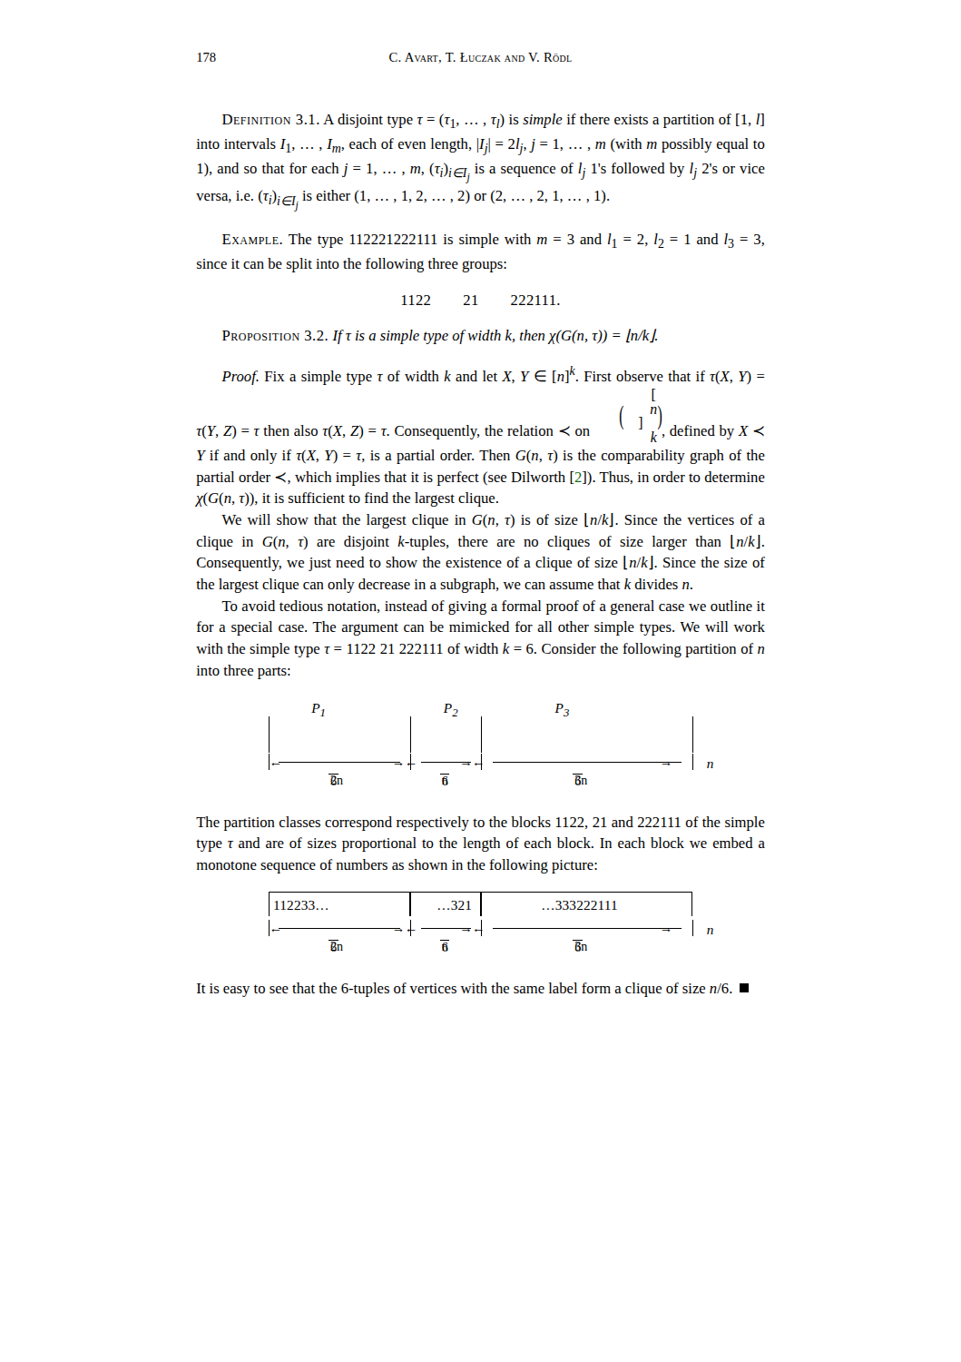178
C. Avart, T. Łuczak and V. Rödl
Definition 3.1. A disjoint type τ = (τ1, … , τl) is simple if there exists a partition of [1, l] into intervals I1, … , Im, each of even length, |Ij| = 2lj, j = 1, … , m (with m possibly equal to 1), and so that for each j = 1, … , m, (τi)i∈Ij is a sequence of lj 1's followed by lj 2's or vice versa, i.e. (τi)i∈Ij is either (1, … , 1, 2, … , 2) or (2, … , 2, 1, … , 1).
Example. The type 112221222111 is simple with m = 3 and l1 = 2, l2 = 1 and l3 = 3, since it can be split into the following three groups:
1122 21 222111.
Proposition 3.2. If τ is a simple type of width k, then χ(G(n, τ)) = ⌊n/k⌋.
Proof. Fix a simple type τ of width k and let X, Y ∈ [n]k. First observe that if τ(X, Y) = τ(Y, Z) = τ then also τ(X, Z) = τ. Consequently, the relation ≺ on [n] k, defined by X ≺ Y if and only if τ(X, Y) = τ, is a partial order. Then G(n, τ) is the comparability graph of the partial order ≺, which implies that it is perfect (see Dilworth [2]). Thus, in order to determine χ(G(n, τ)), it is sufficient to find the largest clique.
We will show that the largest clique in G(n, τ) is of size ⌊n/k⌋. Since the vertices of a clique in G(n, τ) are disjoint k-tuples, there are no cliques of size larger than ⌊n/k⌋. Consequently, we just need to show the existence of a clique of size ⌊n/k⌋. Since the size of the largest clique can only decrease in a subgraph, we can assume that k divides n.
To avoid tedious notation, instead of giving a formal proof of a general case we outline it for a special case. The argument can be mimicked for all other simple types. We will work with the simple type τ = 1122 21 222111 of width k = 6. Consider the following partition of n into three parts:
P1 P2 P3
←
→
←
→
←
→
n
2n 6 n 6 3n 6
The partition classes correspond respectively to the blocks 1122, 21 and 222111 of the simple type τ and are of sizes proportional to the length of each block. In each block we embed a monotone sequence of numbers as shown in the following picture:
112233…
…321
…333222111
←
→
←
→
←
→
n
2n 6 n 6 3n 6
It is easy to see that the 6-tuples of vertices with the same label form a clique of size n/6.